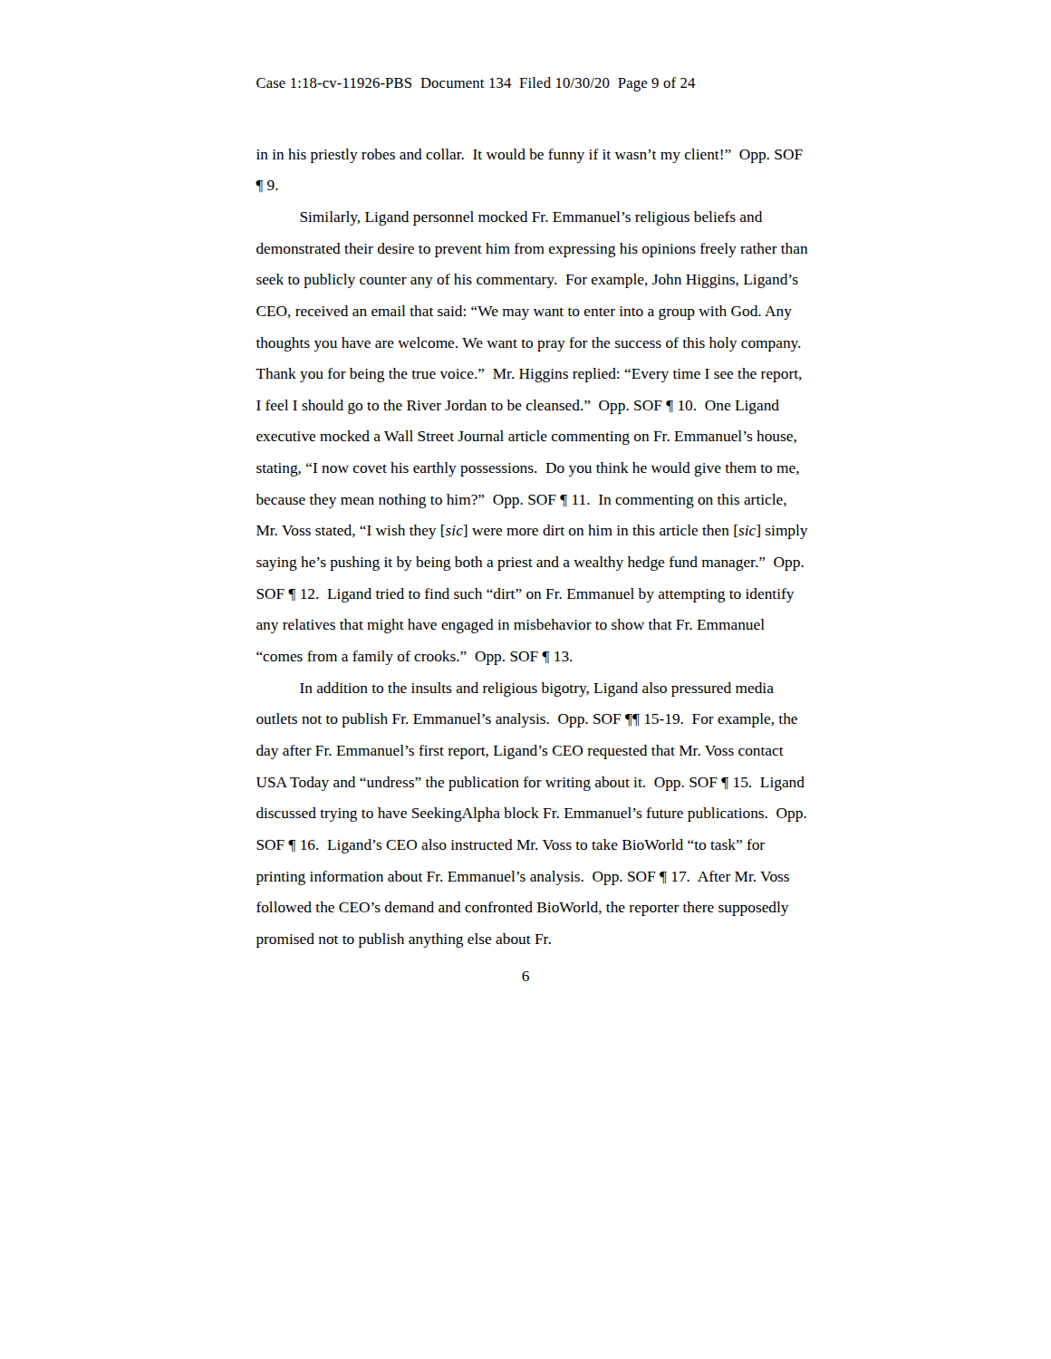Case 1:18-cv-11926-PBS Document 134 Filed 10/30/20 Page 9 of 24
in in his priestly robes and collar. It would be funny if it wasn’t my client!” Opp. SOF ¶ 9.
Similarly, Ligand personnel mocked Fr. Emmanuel’s religious beliefs and demonstrated their desire to prevent him from expressing his opinions freely rather than seek to publicly counter any of his commentary. For example, John Higgins, Ligand’s CEO, received an email that said: “We may want to enter into a group with God. Any thoughts you have are welcome. We want to pray for the success of this holy company. Thank you for being the true voice.” Mr. Higgins replied: “Every time I see the report, I feel I should go to the River Jordan to be cleansed.” Opp. SOF ¶ 10. One Ligand executive mocked a Wall Street Journal article commenting on Fr. Emmanuel’s house, stating, “I now covet his earthly possessions. Do you think he would give them to me, because they mean nothing to him?” Opp. SOF ¶ 11. In commenting on this article, Mr. Voss stated, “I wish they [sic] were more dirt on him in this article then [sic] simply saying he’s pushing it by being both a priest and a wealthy hedge fund manager.” Opp. SOF ¶ 12. Ligand tried to find such “dirt” on Fr. Emmanuel by attempting to identify any relatives that might have engaged in misbehavior to show that Fr. Emmanuel “comes from a family of crooks.” Opp. SOF ¶ 13.
In addition to the insults and religious bigotry, Ligand also pressured media outlets not to publish Fr. Emmanuel’s analysis. Opp. SOF ¶¶ 15-19. For example, the day after Fr. Emmanuel’s first report, Ligand’s CEO requested that Mr. Voss contact USA Today and “undress” the publication for writing about it. Opp. SOF ¶ 15. Ligand discussed trying to have SeekingAlpha block Fr. Emmanuel’s future publications. Opp. SOF ¶ 16. Ligand’s CEO also instructed Mr. Voss to take BioWorld “to task” for printing information about Fr. Emmanuel’s analysis. Opp. SOF ¶ 17. After Mr. Voss followed the CEO’s demand and confronted BioWorld, the reporter there supposedly promised not to publish anything else about Fr.
6